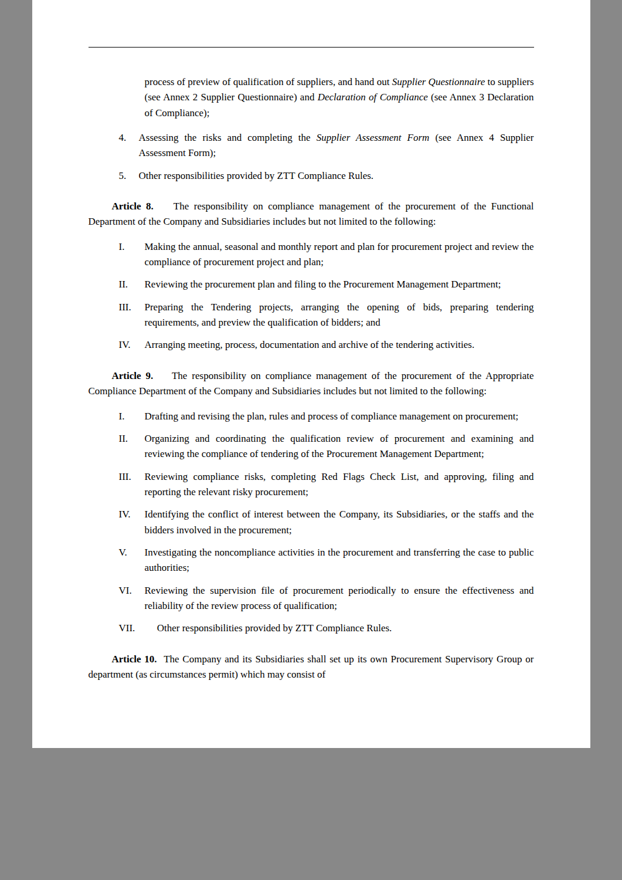process of preview of qualification of suppliers, and hand out Supplier Questionnaire to suppliers (see Annex 2 Supplier Questionnaire) and Declaration of Compliance (see Annex 3 Declaration of Compliance);
| 4. | Assessing the risks and completing the Supplier Assessment Form (see Annex 4 Supplier Assessment Form); |
| 5. | Other responsibilities provided by ZTT Compliance Rules. |
Article 8. The responsibility on compliance management of the procurement of the Functional Department of the Company and Subsidiaries includes but not limited to the following:
| I. | Making the annual, seasonal and monthly report and plan for procurement project and review the compliance of procurement project and plan; |
| II. | Reviewing the procurement plan and filing to the Procurement Management Department; |
| III. | Preparing the Tendering projects, arranging the opening of bids, preparing tendering requirements, and preview the qualification of bidders; and |
| IV. | Arranging meeting, process, documentation and archive of the tendering activities. |
Article 9. The responsibility on compliance management of the procurement of the Appropriate Compliance Department of the Company and Subsidiaries includes but not limited to the following:
| I. | Drafting and revising the plan, rules and process of compliance management on procurement; |
| II. | Organizing and coordinating the qualification review of procurement and examining and reviewing the compliance of tendering of the Procurement Management Department; |
| III. | Reviewing compliance risks, completing Red Flags Check List, and approving, filing and reporting the relevant risky procurement; |
| IV. | Identifying the conflict of interest between the Company, its Subsidiaries, or the staffs and the bidders involved in the procurement; |
| V. | Investigating the noncompliance activities in the procurement and transferring the case to public authorities; |
| VI. | Reviewing the supervision file of procurement periodically to ensure the effectiveness and reliability of the review process of qualification; |
| VII. | Other responsibilities provided by ZTT Compliance Rules. |
Article 10. The Company and its Subsidiaries shall set up its own Procurement Supervisory Group or department (as circumstances permit) which may consist of